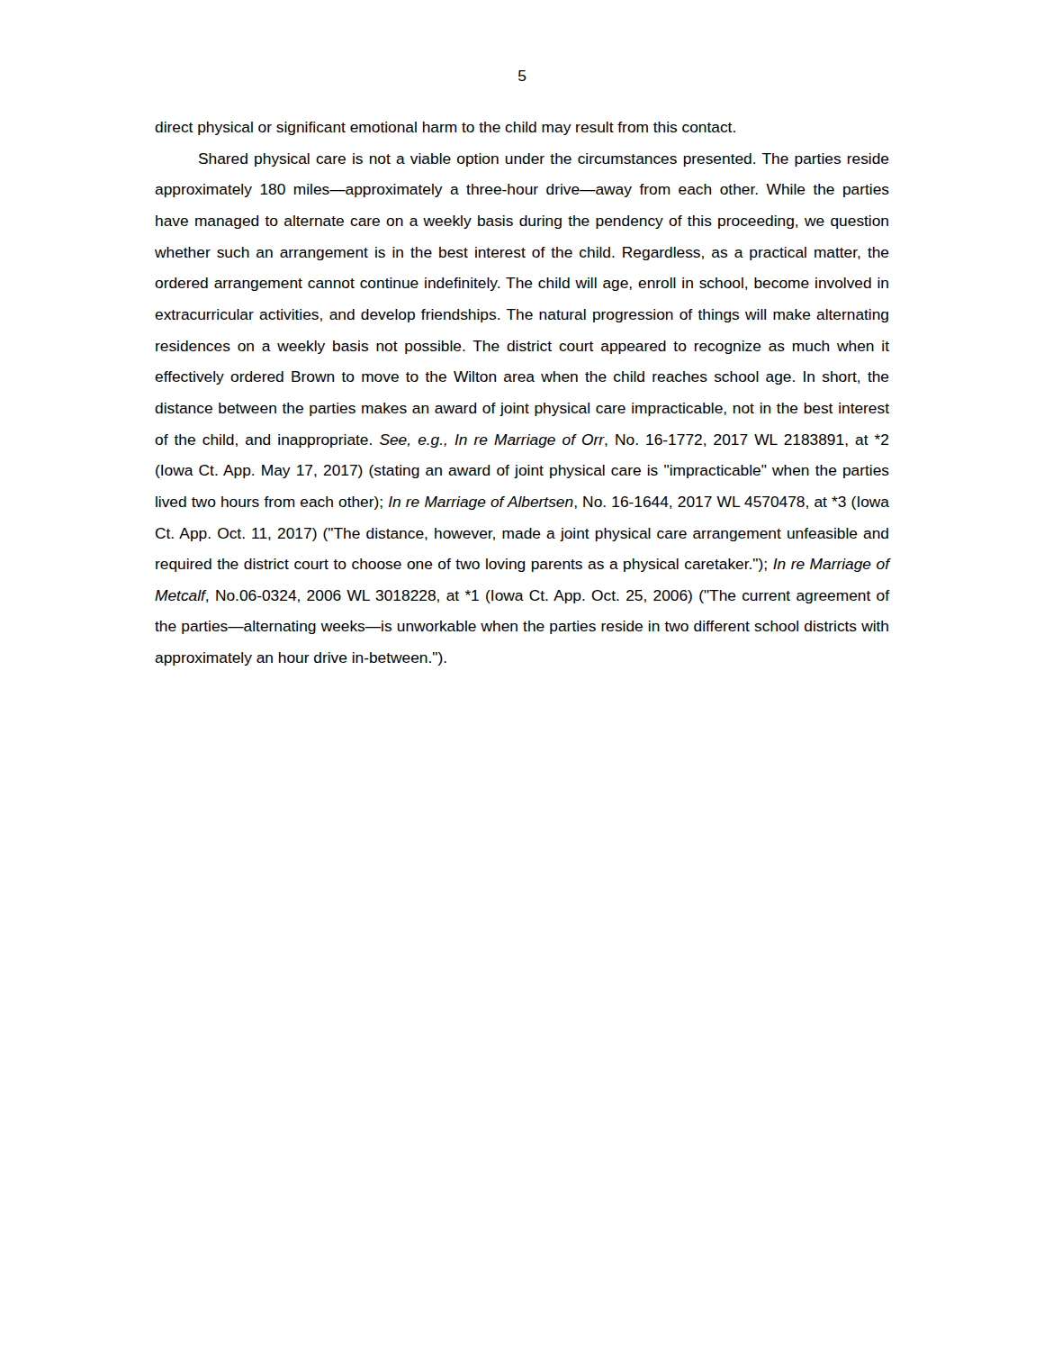5
direct physical or significant emotional harm to the child may result from this contact.
Shared physical care is not a viable option under the circumstances presented. The parties reside approximately 180 miles—approximately a three-hour drive—away from each other. While the parties have managed to alternate care on a weekly basis during the pendency of this proceeding, we question whether such an arrangement is in the best interest of the child. Regardless, as a practical matter, the ordered arrangement cannot continue indefinitely. The child will age, enroll in school, become involved in extracurricular activities, and develop friendships. The natural progression of things will make alternating residences on a weekly basis not possible. The district court appeared to recognize as much when it effectively ordered Brown to move to the Wilton area when the child reaches school age. In short, the distance between the parties makes an award of joint physical care impracticable, not in the best interest of the child, and inappropriate. See, e.g., In re Marriage of Orr, No. 16-1772, 2017 WL 2183891, at *2 (Iowa Ct. App. May 17, 2017) (stating an award of joint physical care is "impracticable" when the parties lived two hours from each other); In re Marriage of Albertsen, No. 16-1644, 2017 WL 4570478, at *3 (Iowa Ct. App. Oct. 11, 2017) ("The distance, however, made a joint physical care arrangement unfeasible and required the district court to choose one of two loving parents as a physical caretaker."); In re Marriage of Metcalf, No.06-0324, 2006 WL 3018228, at *1 (Iowa Ct. App. Oct. 25, 2006) ("The current agreement of the parties—alternating weeks—is unworkable when the parties reside in two different school districts with approximately an hour drive in-between.").